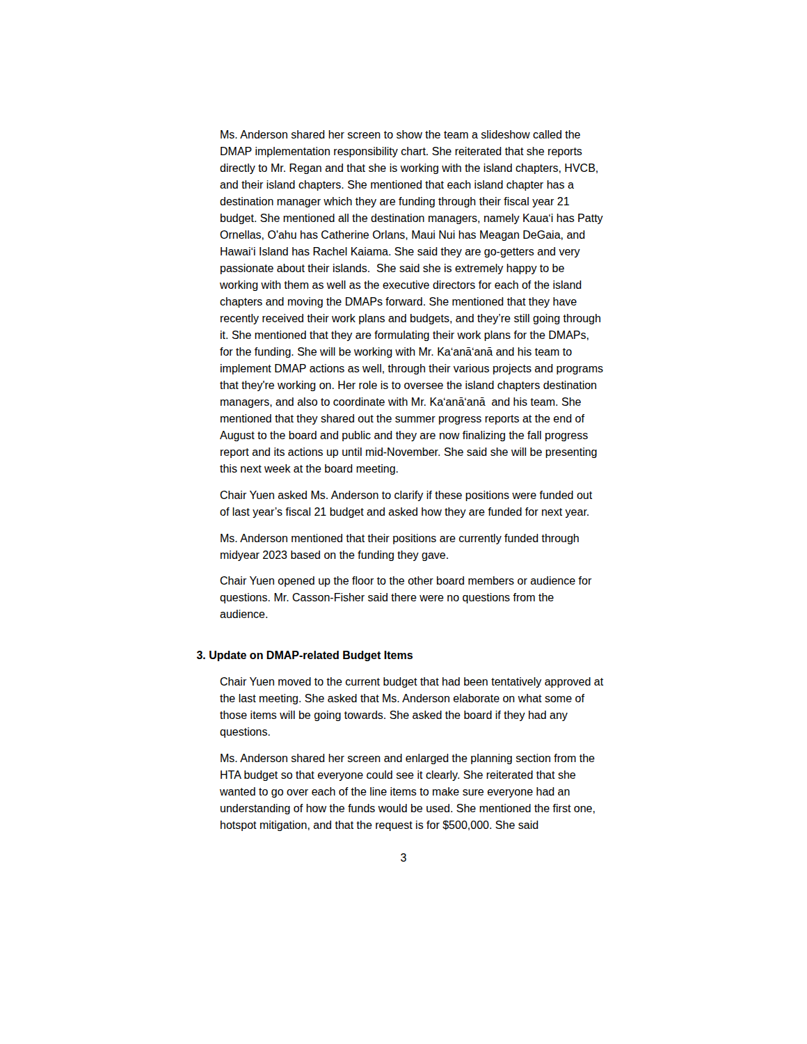Ms. Anderson shared her screen to show the team a slideshow called the DMAP implementation responsibility chart. She reiterated that she reports directly to Mr. Regan and that she is working with the island chapters, HVCB, and their island chapters. She mentioned that each island chapter has a destination manager which they are funding through their fiscal year 21 budget. She mentioned all the destination managers, namely Kauaʻi has Patty Ornellas, O'ahu has Catherine Orlans, Maui Nui has Meagan DeGaia, and Hawaiʻi Island has Rachel Kaiama. She said they are go-getters and very passionate about their islands. She said she is extremely happy to be working with them as well as the executive directors for each of the island chapters and moving the DMAPs forward. She mentioned that they have recently received their work plans and budgets, and they’re still going through it. She mentioned that they are formulating their work plans for the DMAPs, for the funding. She will be working with Mr. Kaʻanāʻanā and his team to implement DMAP actions as well, through their various projects and programs that they're working on. Her role is to oversee the island chapters destination managers, and also to coordinate with Mr. Kaʻanāʻanā and his team. She mentioned that they shared out the summer progress reports at the end of August to the board and public and they are now finalizing the fall progress report and its actions up until mid-November. She said she will be presenting this next week at the board meeting.
Chair Yuen asked Ms. Anderson to clarify if these positions were funded out of last year’s fiscal 21 budget and asked how they are funded for next year.
Ms. Anderson mentioned that their positions are currently funded through midyear 2023 based on the funding they gave.
Chair Yuen opened up the floor to the other board members or audience for questions. Mr. Casson-Fisher said there were no questions from the audience.
3. Update on DMAP-related Budget Items
Chair Yuen moved to the current budget that had been tentatively approved at the last meeting. She asked that Ms. Anderson elaborate on what some of those items will be going towards. She asked the board if they had any questions.
Ms. Anderson shared her screen and enlarged the planning section from the HTA budget so that everyone could see it clearly. She reiterated that she wanted to go over each of the line items to make sure everyone had an understanding of how the funds would be used. She mentioned the first one, hotspot mitigation, and that the request is for $500,000. She said
3